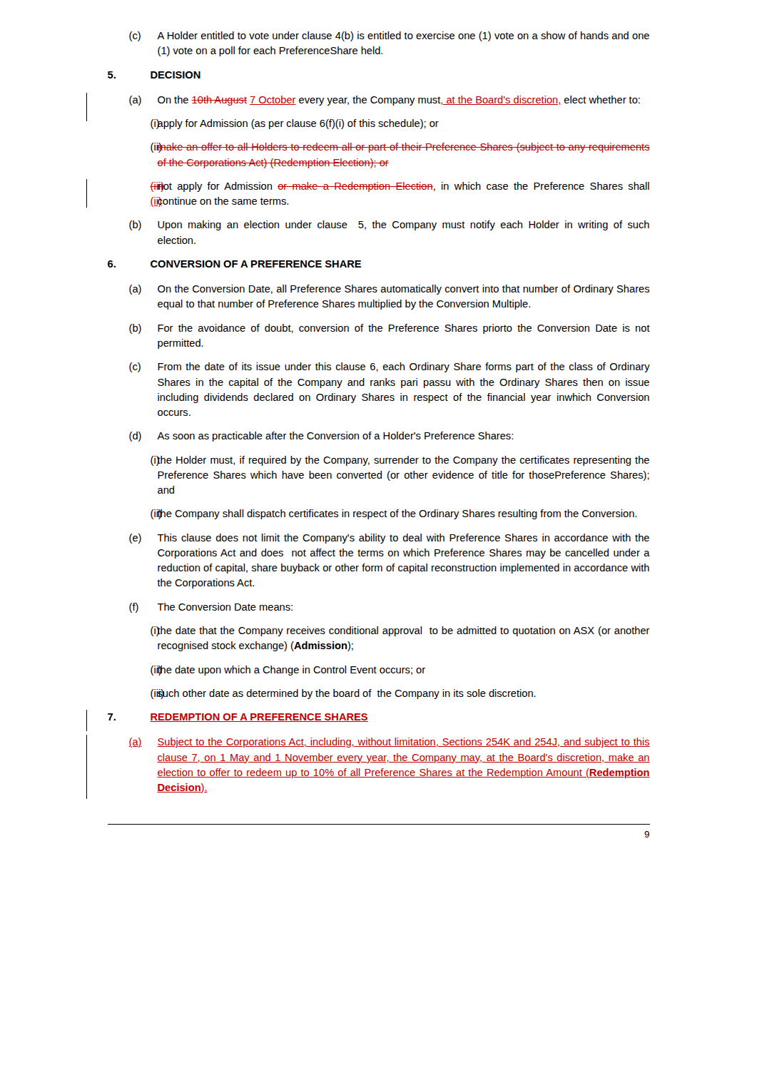(c)
A Holder entitled to vote under clause 4(b) is entitled to exercise one (1) vote on a show of hands and one (1) vote on a poll for each PreferenceShare held.
5.
Decision
(a)
On the 10th August 7 October every year, the Company must, at the Board's discretion, elect whether to:
(i)
apply for Admission (as per clause 6(f)(i) of this schedule); or
(ii)
make an offer to all Holders to redeem all or part of their Preference Shares (subject to any requirements of the Corporations Act) (Redemption Election); or
(iii)(ii)
not apply for Admission or make a Redemption Election, in which case the Preference Shares shall continue on the same terms.
(b)
Upon making an election under clause 5, the Company must notify each Holder in writing of such election.
6.
Conversion of a Preference Share
(a)
On the Conversion Date, all Preference Shares automatically convert into that number of Ordinary Shares equal to that number of Preference Shares multiplied by the Conversion Multiple.
(b)
For the avoidance of doubt, conversion of the Preference Shares priorto the Conversion Date is not permitted.
(c)
From the date of its issue under this clause 6, each Ordinary Share forms part of the class of Ordinary Shares in the capital of the Company and ranks pari passu with the Ordinary Shares then on issue including dividends declared on Ordinary Shares in respect of the financial year inwhich Conversion occurs.
(d)
As soon as practicable after the Conversion of a Holder's Preference Shares:
(i)
the Holder must, if required by the Company, surrender to the Company the certificates representing the Preference Shares which have been converted (or other evidence of title for thosePreference Shares); and
(ii)
the Company shall dispatch certificates in respect of the Ordinary Shares resulting from the Conversion.
(e)
This clause does not limit the Company's ability to deal with Preference Shares in accordance with the Corporations Act and does not affect the terms on which Preference Shares may be cancelled under a reduction of capital, share buyback or other form of capital reconstruction implemented in accordance with the Corporations Act.
(f)
The Conversion Date means:
(i)
the date that the Company receives conditional approval to be admitted to quotation on ASX (or another recognised stock exchange) (Admission);
(ii)
the date upon which a Change in Control Event occurs; or
(iii)
such other date as determined by the board of the Company in its sole discretion.
7.
Redemption of a Preference Shares
(a)
Subject to the Corporations Act, including, without limitation, Sections 254K and 254J, and subject to this clause 7, on 1 May and 1 November every year, the Company may, at the Board's discretion, make an election to offer to redeem up to 10% of all Preference Shares at the Redemption Amount (Redemption Decision).
9